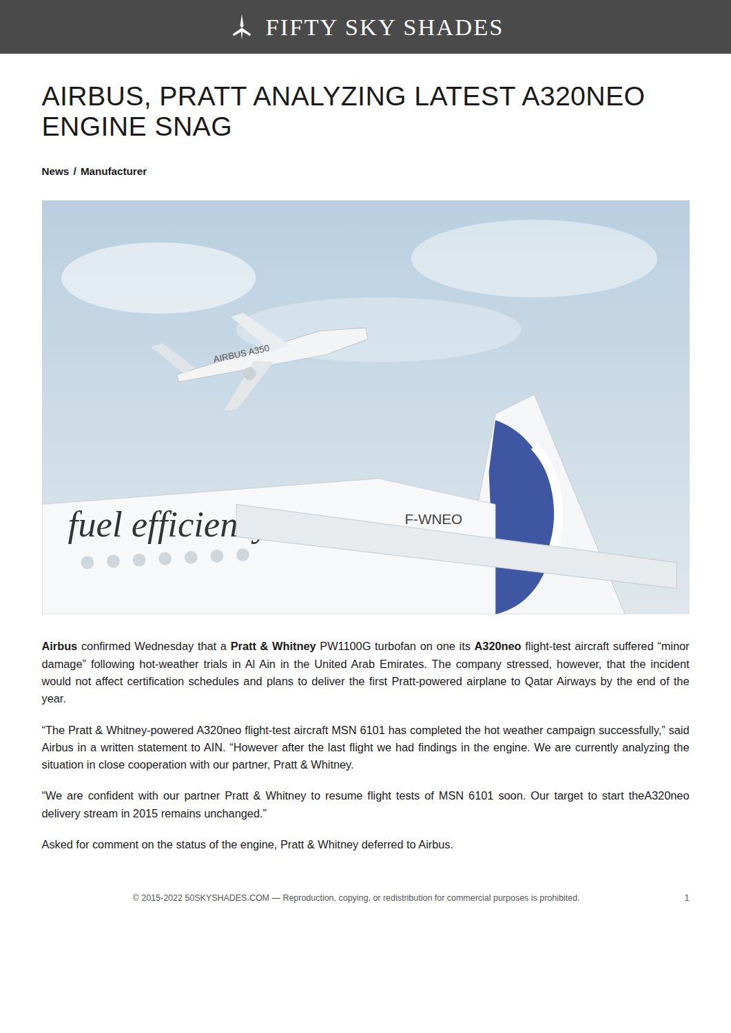FIFTY SKY SHADES
AIRBUS, PRATT ANALYZING LATEST A320NEO ENGINE SNAG
News / Manufacturer
Airbus confirmed Wednesday that a Pratt & Whitney PW1100G turbofan on one its A320neo flight-test aircraft suffered “minor damage” following hot-weather trials in Al Ain in the United Arab Emirates. The company stressed, however, that the incident would not affect certification schedules and plans to deliver the first Pratt-powered airplane to Qatar Airways by the end of the year.
“The Pratt & Whitney-powered A320neo flight-test aircraft MSN 6101 has completed the hot weather campaign successfully,” said Airbus in a written statement to AIN. “However after the last flight we had findings in the engine. We are currently analyzing the situation in close cooperation with our partner, Pratt & Whitney.
“We are confident with our partner Pratt & Whitney to resume flight tests of MSN 6101 soon. Our target to start theA320neo delivery stream in 2015 remains unchanged.”
Asked for comment on the status of the engine, Pratt & Whitney deferred to Airbus.
© 2015-2022 50SKYSHADES.COM — Reproduction, copying, or redistribution for commercial purposes is prohibited.
1